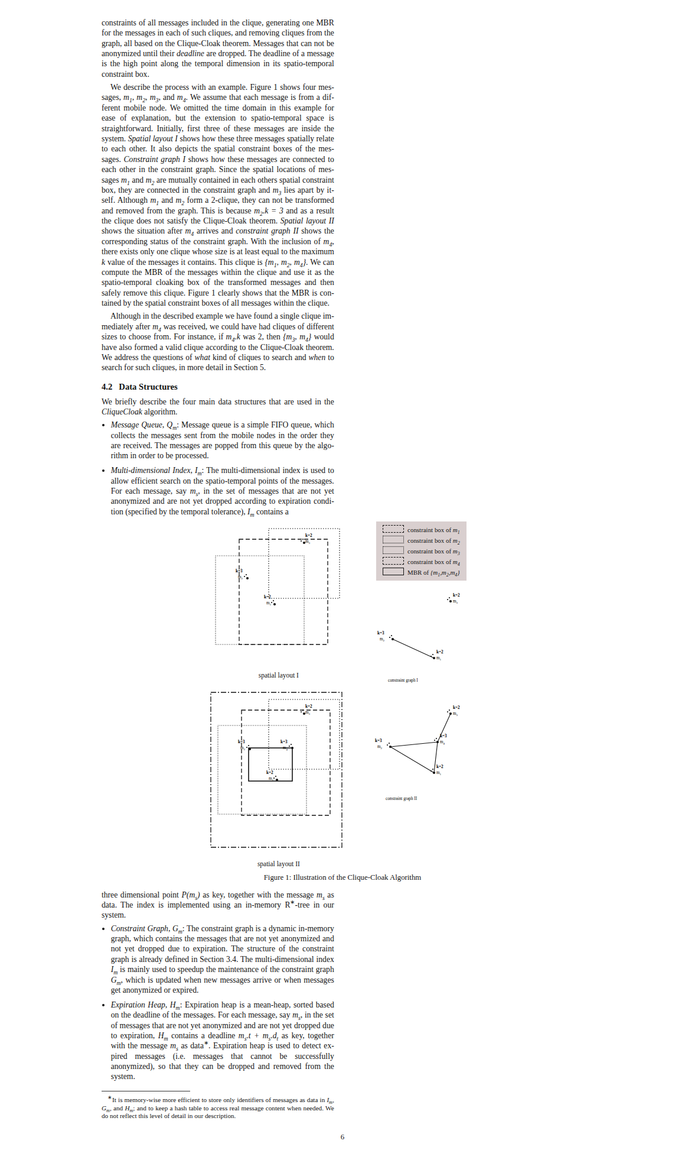constraints of all messages included in the clique, generating one MBR for the messages in each of such cliques, and removing cliques from the graph, all based on the Clique-Cloak theorem. Messages that can not be anonymized until their deadline are dropped. The deadline of a message is the high point along the temporal dimension in its spatio-temporal constraint box.
We describe the process with an example. Figure 1 shows four messages, m1, m2, m3, and m4. We assume that each message is from a different mobile node. We omitted the time domain in this example for ease of explanation, but the extension to spatio-temporal space is straightforward. Initially, first three of these messages are inside the system. Spatial layout I shows how these three messages spatially relate to each other. It also depicts the spatial constraint boxes of the messages. Constraint graph I shows how these messages are connected to each other in the constraint graph. Since the spatial locations of messages m1 and m2 are mutually contained in each others spatial constraint box, they are connected in the constraint graph and m3 lies apart by itself. Although m1 and m2 form a 2-clique, they can not be transformed and removed from the graph. This is because m2.k = 3 and as a result the clique does not satisfy the Clique-Cloak theorem. Spatial layout II shows the situation after m4 arrives and constraint graph II shows the corresponding status of the constraint graph. With the inclusion of m4, there exists only one clique whose size is at least equal to the maximum k value of the messages it contains. This clique is {m1, m2, m4}. We can compute the MBR of the messages within the clique and use it as the spatio-temporal cloaking box of the transformed messages and then safely remove this clique. Figure 1 clearly shows that the MBR is contained by the spatial constraint boxes of all messages within the clique.
Although in the described example we have found a single clique immediately after m4 was received, we could have had cliques of different sizes to choose from. For instance, if m4.k was 2, then {m3, m4} would have also formed a valid clique according to the Clique-Cloak theorem. We address the questions of what kind of cliques to search and when to search for such cliques, in more detail in Section 5.
4.2 Data Structures
We briefly describe the four main data structures that are used in the CliqueCloak algorithm.
Message Queue, Qm: Message queue is a simple FIFO queue, which collects the messages sent from the mobile nodes in the order they are received. The messages are popped from this queue by the algorithm in order to be processed.
Multi-dimensional Index, Im: The multi-dimensional index is used to allow efficient search on the spatio-temporal points of the messages. For each message, say ms, in the set of messages that are not yet anonymized and are not yet dropped according to expiration condition (specified by the temporal tolerance), Im contains a
k=2 m3 k=3 m2 k=2 m1
spatial layout I
k=2 m3 k=3 m4 k=3 m2 k=2 m1
spatial layout II
| | constraint box of m 1 |
| | constraint box of m 2 |
| | constraint box of m 3 |
| | constraint box of m 4 |
| | MBR of {m 1 ,m 2 ,m 4 } |
k=2 m3 k=3 m2 k=2 m1 constraint graph I
k=2 m3 k=3 m4 k=3 m2 k=2 m1 constraint graph II
Figure 1: Illustration of the Clique-Cloak Algorithm
three dimensional point P(ms) as key, together with the message ms as data. The index is implemented using an in-memory R∗-tree in our system.
Constraint Graph, Gm: The constraint graph is a dynamic in-memory graph, which contains the messages that are not yet anonymized and not yet dropped due to expiration. The structure of the constraint graph is already defined in Section 3.4. The multi-dimensional index Im is mainly used to speedup the maintenance of the constraint graph Gm, which is updated when new messages arrive or when messages get anonymized or expired.
Expiration Heap, Hm: Expiration heap is a mean-heap, sorted based on the deadline of the messages. For each message, say ms, in the set of messages that are not yet anonymized and are not yet dropped due to expiration, Hm contains a deadline ms.t + ms.dt as key, together with the message ms as data∗. Expiration heap is used to detect expired messages (i.e. messages that cannot be successfully anonymized), so that they can be dropped and removed from the system.
∗It is memory-wise more efficient to store only identifiers of messages as data in Im, Gm, and Hm; and to keep a hash table to access real message content when needed. We do not reflect this level of detail in our description.
6